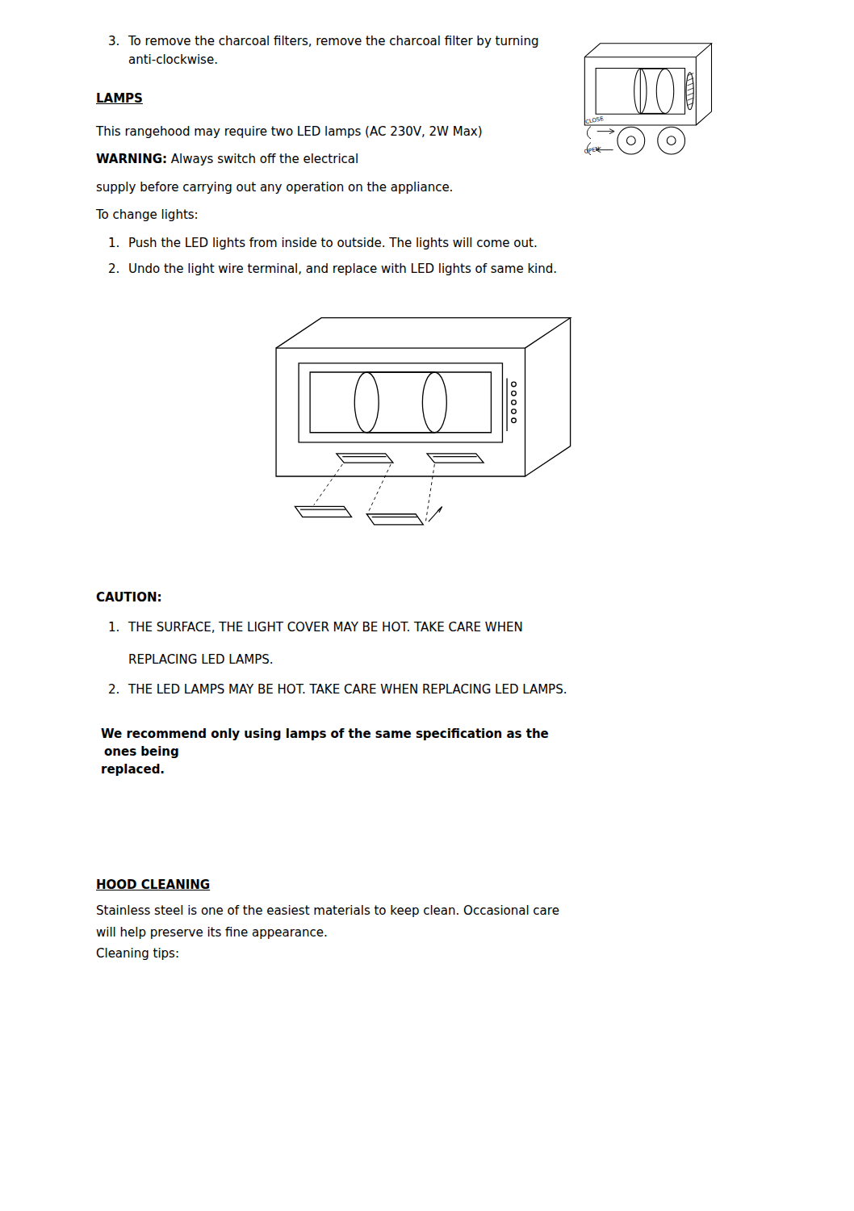CLOSE OPEN
To remove the charcoal filters, remove the charcoal filter by turning anti-clockwise.
LAMPS
This rangehood may require two LED lamps (AC 230V, 2W Max)
WARNING: Always switch off the electrical
supply before carrying out any operation on the appliance.
To change lights:
Push the LED lights from inside to outside. The lights will come out.
Undo the light wire terminal, and replace with LED lights of same kind.
CAUTION:
THE SURFACE, THE LIGHT COVER MAY BE HOT. TAKE CARE WHEN REPLACING LED LAMPS.
THE LED LAMPS MAY BE HOT. TAKE CARE WHEN REPLACING LED LAMPS.
We recommend only using lamps of the same specification as the ones being replaced.
HOOD CLEANING
Stainless steel is one of the easiest materials to keep clean. Occasional care
will help preserve its fine appearance.
Cleaning tips: